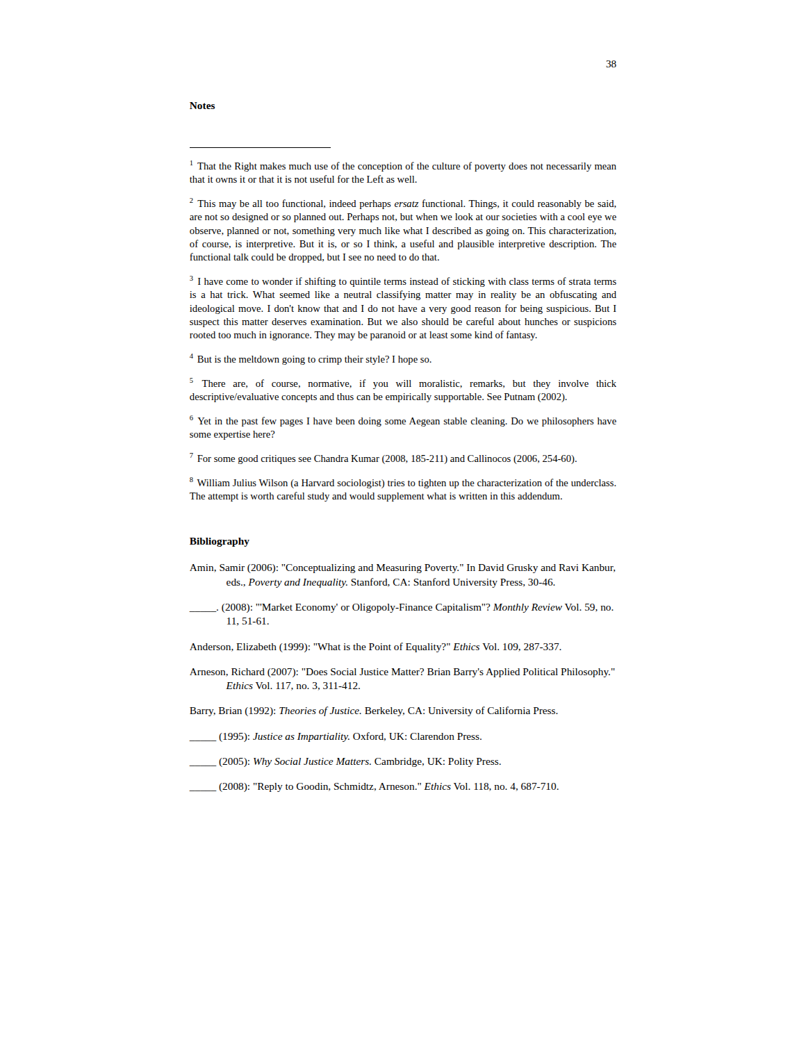38
Notes
1 That the Right makes much use of the conception of the culture of poverty does not necessarily mean that it owns it or that it is not useful for the Left as well.
2 This may be all too functional, indeed perhaps ersatz functional. Things, it could reasonably be said, are not so designed or so planned out. Perhaps not, but when we look at our societies with a cool eye we observe, planned or not, something very much like what I described as going on. This characterization, of course, is interpretive. But it is, or so I think, a useful and plausible interpretive description. The functional talk could be dropped, but I see no need to do that.
3 I have come to wonder if shifting to quintile terms instead of sticking with class terms of strata terms is a hat trick. What seemed like a neutral classifying matter may in reality be an obfuscating and ideological move. I don't know that and I do not have a very good reason for being suspicious. But I suspect this matter deserves examination. But we also should be careful about hunches or suspicions rooted too much in ignorance. They may be paranoid or at least some kind of fantasy.
4 But is the meltdown going to crimp their style? I hope so.
5 There are, of course, normative, if you will moralistic, remarks, but they involve thick descriptive/evaluative concepts and thus can be empirically supportable. See Putnam (2002).
6 Yet in the past few pages I have been doing some Aegean stable cleaning. Do we philosophers have some expertise here?
7 For some good critiques see Chandra Kumar (2008, 185-211) and Callinocos (2006, 254-60).
8 William Julius Wilson (a Harvard sociologist) tries to tighten up the characterization of the underclass. The attempt is worth careful study and would supplement what is written in this addendum.
Bibliography
Amin, Samir (2006): "Conceptualizing and Measuring Poverty." In David Grusky and Ravi Kanbur, eds., Poverty and Inequality. Stanford, CA: Stanford University Press, 30-46.
_____. (2008): "'Market Economy' or Oligopoly-Finance Capitalism"? Monthly Review Vol. 59, no. 11, 51-61.
Anderson, Elizabeth (1999): "What is the Point of Equality?" Ethics Vol. 109, 287-337.
Arneson, Richard (2007): "Does Social Justice Matter? Brian Barry's Applied Political Philosophy." Ethics Vol. 117, no. 3, 311-412.
Barry, Brian (1992): Theories of Justice. Berkeley, CA: University of California Press.
_____ (1995): Justice as Impartiality. Oxford, UK: Clarendon Press.
_____ (2005): Why Social Justice Matters. Cambridge, UK: Polity Press.
_____ (2008): "Reply to Goodin, Schmidtz, Arneson." Ethics Vol. 118, no. 4, 687-710.